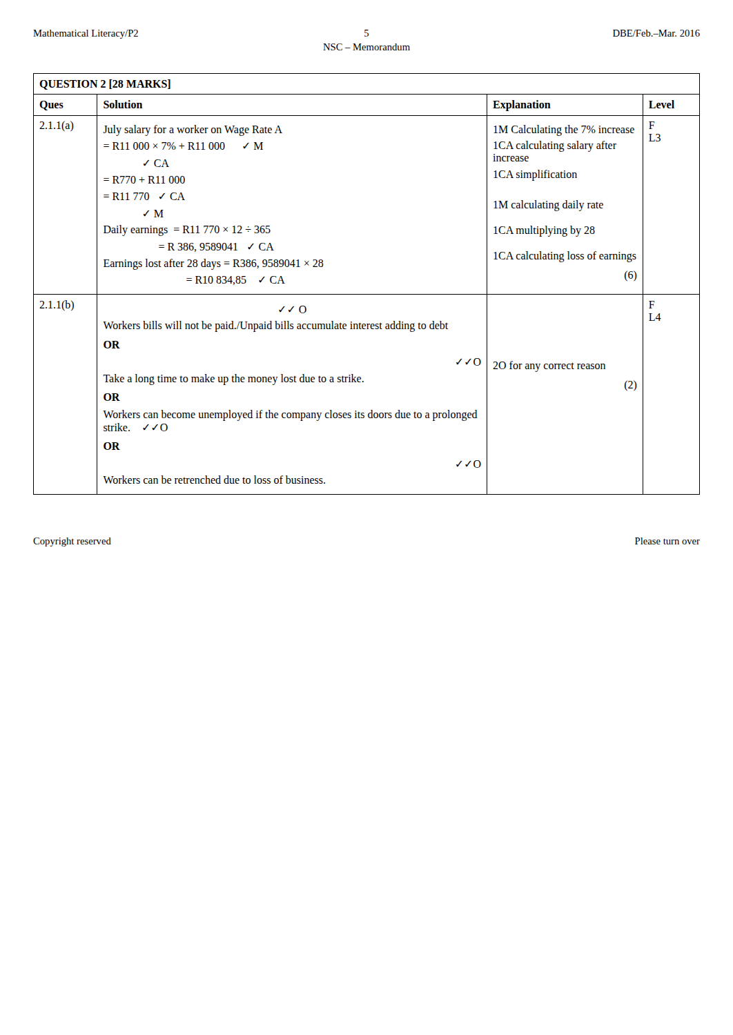Mathematical Literacy/P2
5
DBE/Feb.–Mar. 2016
NSC – Memorandum
| QUESTION 2 [28 MARKS] |
| Ques | Solution | Explanation | Level |
| 2.1.1(a) | July salary for a worker on Wage Rate A = R11 000 × 7% + R11 000 ✓ M ✓ CA = R770 + R11 000 = R11 770 ✓ CA ✓ M Daily earnings = R11 770 × 12 ÷ 365 = R 386, 9589041 ✓ CA Earnings lost after 28 days = R386, 9589041 × 28 = R10 834,85 ✓ CA | 1M Calculating the 7% increase 1CA calculating salary after increase 1CA simplification 1M calculating daily rate 1CA multiplying by 28 1CA calculating loss of earnings (6) | F L3 |
| 2.1.1(b) | ✓✓ O Workers bills will not be paid./Unpaid bills accumulate interest adding to debt OR ✓✓ O Take a long time to make up the money lost due to a strike. OR Workers can become unemployed if the company closes its doors due to a prolonged strike. ✓✓ O OR ✓✓ O Workers can be retrenched due to loss of business. | 2O for any correct reason (2) | F L4 |
Copyright reserved
Please turn over